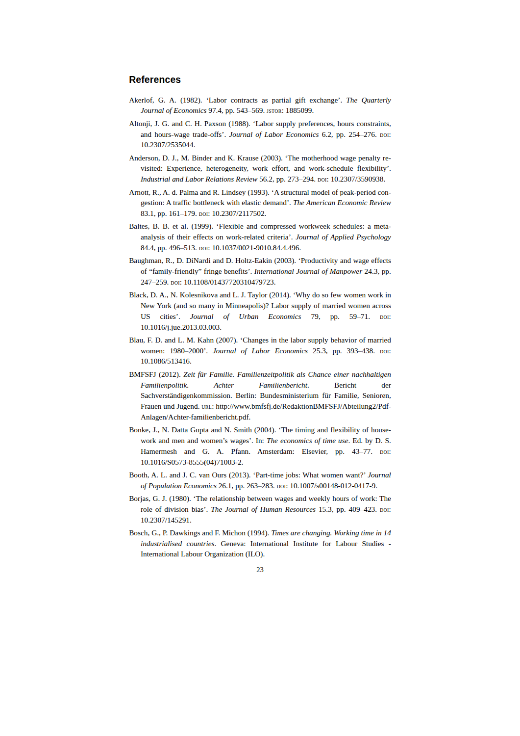References
Akerlof, G. A. (1982). ‘Labor contracts as partial gift exchange’. The Quarterly Journal of Economics 97.4, pp. 543–569. jstor: 1885099.
Altonji, J. G. and C. H. Paxson (1988). ‘Labor supply preferences, hours constraints, and hours-wage trade-offs’. Journal of Labor Economics 6.2, pp. 254–276. doi: 10.2307/2535044.
Anderson, D. J., M. Binder and K. Krause (2003). ‘The motherhood wage penalty revisited: Experience, heterogeneity, work effort, and work-schedule flexibility’. Industrial and Labor Relations Review 56.2, pp. 273–294. doi: 10.2307/3590938.
Arnott, R., A. d. Palma and R. Lindsey (1993). ‘A structural model of peak-period congestion: A traffic bottleneck with elastic demand’. The American Economic Review 83.1, pp. 161–179. doi: 10.2307/2117502.
Baltes, B. B. et al. (1999). ‘Flexible and compressed workweek schedules: a meta-analysis of their effects on work-related criteria’. Journal of Applied Psychology 84.4, pp. 496–513. doi: 10.1037/0021-9010.84.4.496.
Baughman, R., D. DiNardi and D. Holtz-Eakin (2003). ‘Productivity and wage effects of “family-friendly” fringe benefits’. International Journal of Manpower 24.3, pp. 247–259. doi: 10.1108/01437720310479723.
Black, D. A., N. Kolesnikova and L. J. Taylor (2014). ‘Why do so few women work in New York (and so many in Minneapolis)? Labor supply of married women across US cities’. Journal of Urban Economics 79, pp. 59–71. doi: 10.1016/j.jue.2013.03.003.
Blau, F. D. and L. M. Kahn (2007). ‘Changes in the labor supply behavior of married women: 1980–2000’. Journal of Labor Economics 25.3, pp. 393–438. doi: 10.1086/513416.
BMFSFJ (2012). Zeit für Familie. Familienzeitpolitik als Chance einer nachhaltigen Familienpolitik. Achter Familienbericht. Bericht der Sachverständigenkommission. Berlin: Bundesministerium für Familie, Senioren, Frauen und Jugend. url: http://www.bmfsfj.de/RedaktionBMFSFJ/Abteilung2/Pdf-Anlagen/Achter-familienbericht.pdf.
Bonke, J., N. Datta Gupta and N. Smith (2004). ‘The timing and flexibility of housework and men and women’s wages’. In: The economics of time use. Ed. by D. S. Hamermesh and G. A. Pfann. Amsterdam: Elsevier, pp. 43–77. doi: 10.1016/S0573-8555(04)71003-2.
Booth, A. L. and J. C. van Ours (2013). ‘Part-time jobs: What women want?’ Journal of Population Economics 26.1, pp. 263–283. doi: 10.1007/s00148-012-0417-9.
Borjas, G. J. (1980). ‘The relationship between wages and weekly hours of work: The role of division bias’. The Journal of Human Resources 15.3, pp. 409–423. doi: 10.2307/145291.
Bosch, G., P. Dawkings and F. Michon (1994). Times are changing. Working time in 14 industrialised countries. Geneva: International Institute for Labour Studies - International Labour Organization (ILO).
23